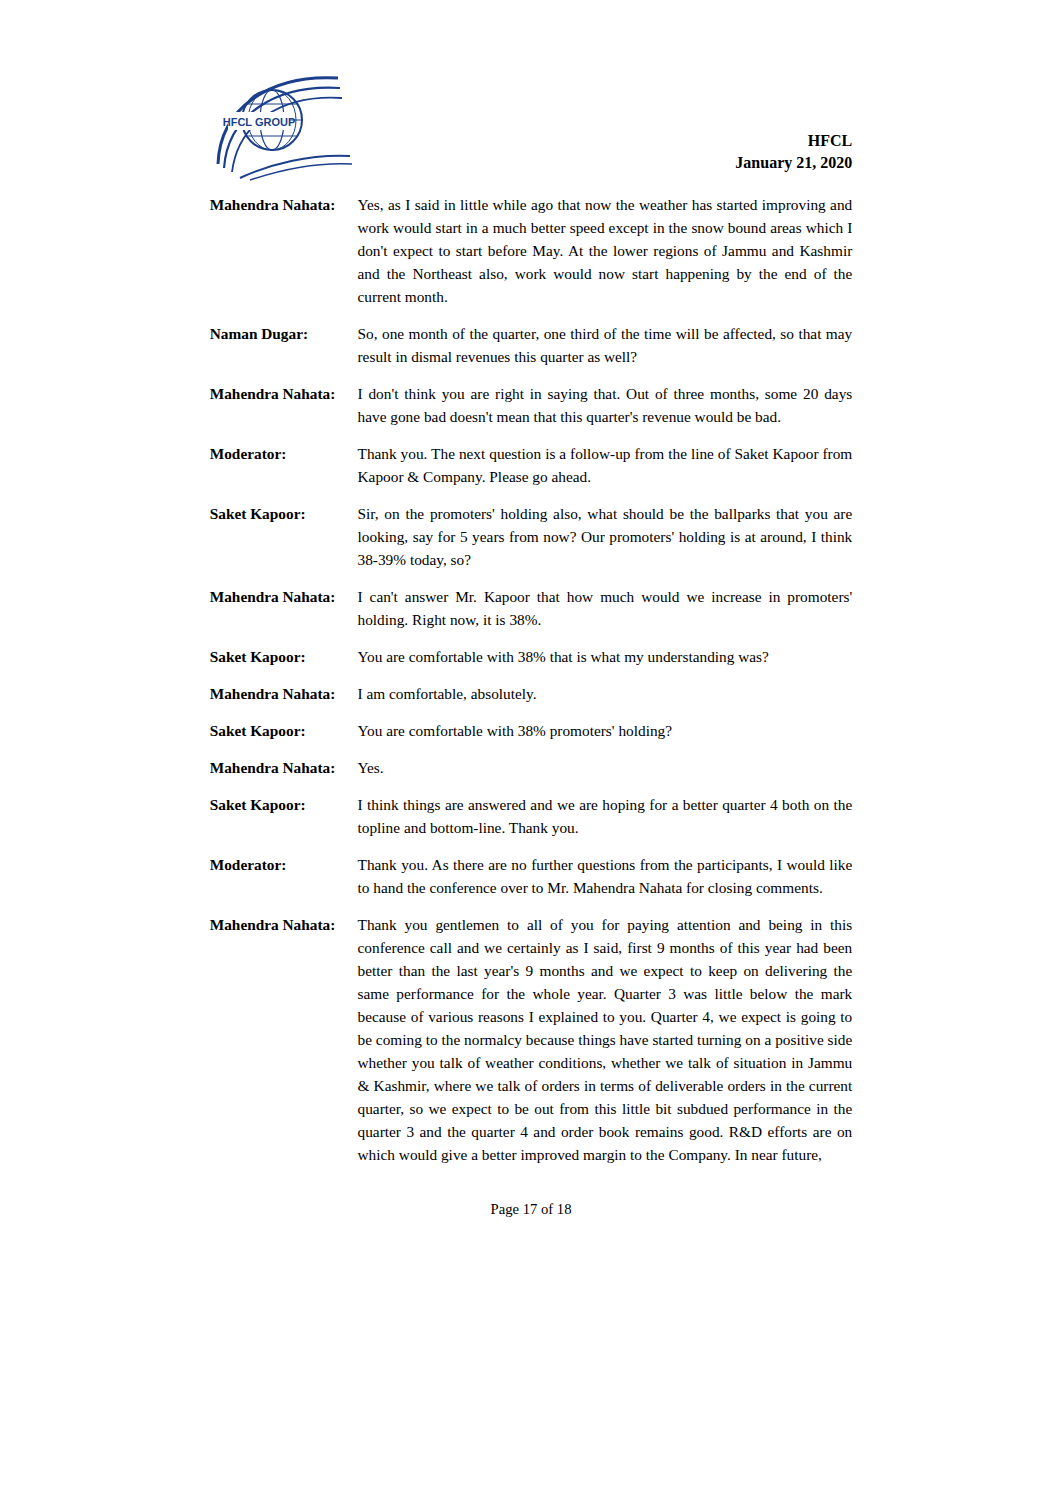HFCL Group logo HFCL GROUP
HFCL
January 21, 2020
| Mahendra Nahata: | Yes, as I said in little while ago that now the weather has started improving and work would start in a much better speed except in the snow bound areas which I don't expect to start before May. At the lower regions of Jammu and Kashmir and the Northeast also, work would now start happening by the end of the current month. |
| Naman Dugar: | So, one month of the quarter, one third of the time will be affected, so that may result in dismal revenues this quarter as well? |
| Mahendra Nahata: | I don't think you are right in saying that. Out of three months, some 20 days have gone bad doesn't mean that this quarter's revenue would be bad. |
| Moderator: | Thank you. The next question is a follow-up from the line of Saket Kapoor from Kapoor & Company. Please go ahead. |
| Saket Kapoor: | Sir, on the promoters' holding also, what should be the ballparks that you are looking, say for 5 years from now? Our promoters' holding is at around, I think 38-39% today, so? |
| Mahendra Nahata: | I can't answer Mr. Kapoor that how much would we increase in promoters' holding. Right now, it is 38%. |
| Saket Kapoor: | You are comfortable with 38% that is what my understanding was? |
| Mahendra Nahata: | I am comfortable, absolutely. |
| Saket Kapoor: | You are comfortable with 38% promoters' holding? |
| Mahendra Nahata: | Yes. |
| Saket Kapoor: | I think things are answered and we are hoping for a better quarter 4 both on the topline and bottom-line. Thank you. |
| Moderator: | Thank you. As there are no further questions from the participants, I would like to hand the conference over to Mr. Mahendra Nahata for closing comments. |
| Mahendra Nahata: | Thank you gentlemen to all of you for paying attention and being in this conference call and we certainly as I said, first 9 months of this year had been better than the last year's 9 months and we expect to keep on delivering the same performance for the whole year. Quarter 3 was little below the mark because of various reasons I explained to you. Quarter 4, we expect is going to be coming to the normalcy because things have started turning on a positive side whether you talk of weather conditions, whether we talk of situation in Jammu & Kashmir, where we talk of orders in terms of deliverable orders in the current quarter, so we expect to be out from this little bit subdued performance in the quarter 3 and the quarter 4 and order book remains good. R&D efforts are on which would give a better improved margin to the Company. In near future, |
Page 17 of 18